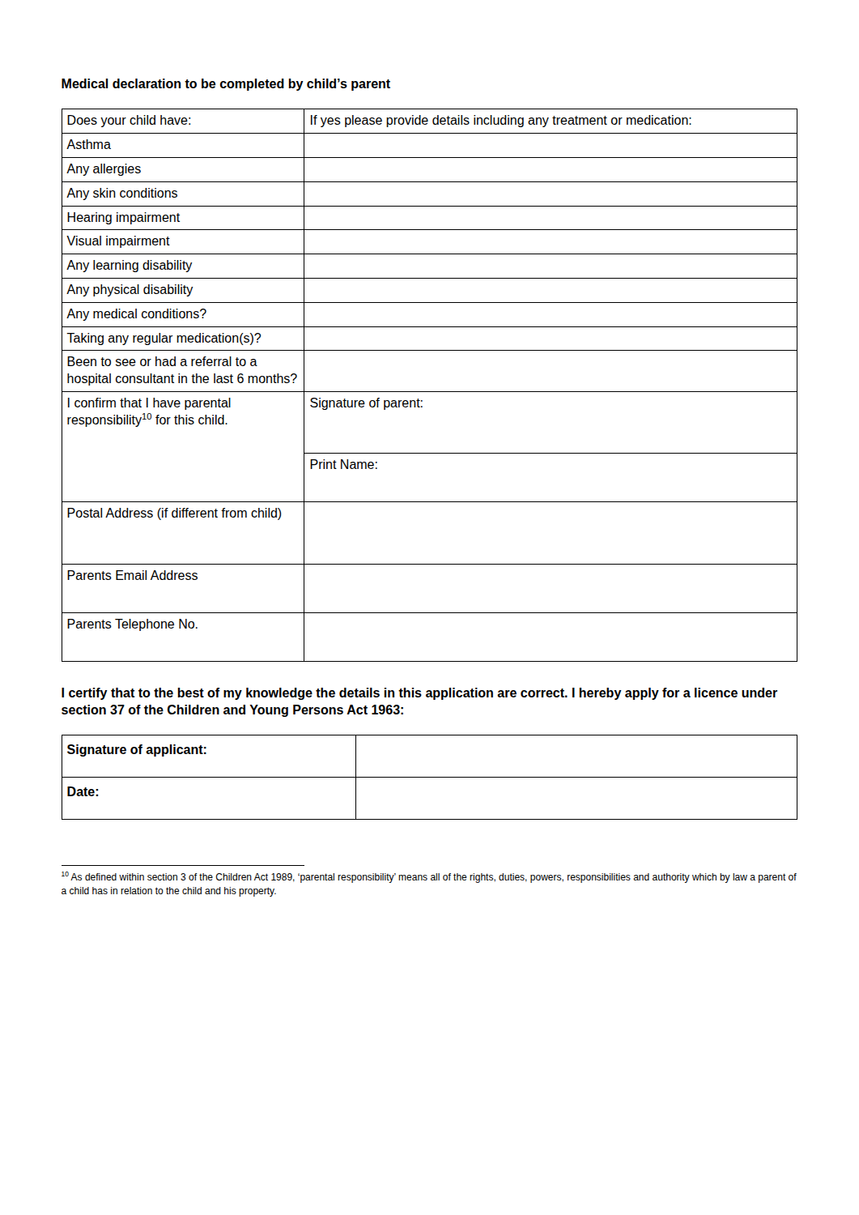Medical declaration to be completed by child’s parent
| Does your child have: | If yes please provide details including any treatment or medication: |
| Asthma | |
| Any allergies | |
| Any skin conditions | |
| Hearing impairment | |
| Visual impairment | |
| Any learning disability | |
| Any physical disability | |
| Any medical conditions? | |
| Taking any regular medication(s)? | |
| Been to see or had a referral to a hospital consultant in the last 6 months? | |
| I confirm that I have parental responsibility 10 for this child. | Signature of parent: |
| Print Name: |
| Postal Address (if different from child) | |
| Parents Email Address | |
| Parents Telephone No. | |
I certify that to the best of my knowledge the details in this application are correct. I hereby apply for a licence under section 37 of the Children and Young Persons Act 1963:
| Signature of applicant: | |
| Date: | |
10 As defined within section 3 of the Children Act 1989, ‘parental responsibility’ means all of the rights, duties, powers, responsibilities and authority which by law a parent of a child has in relation to the child and his property.